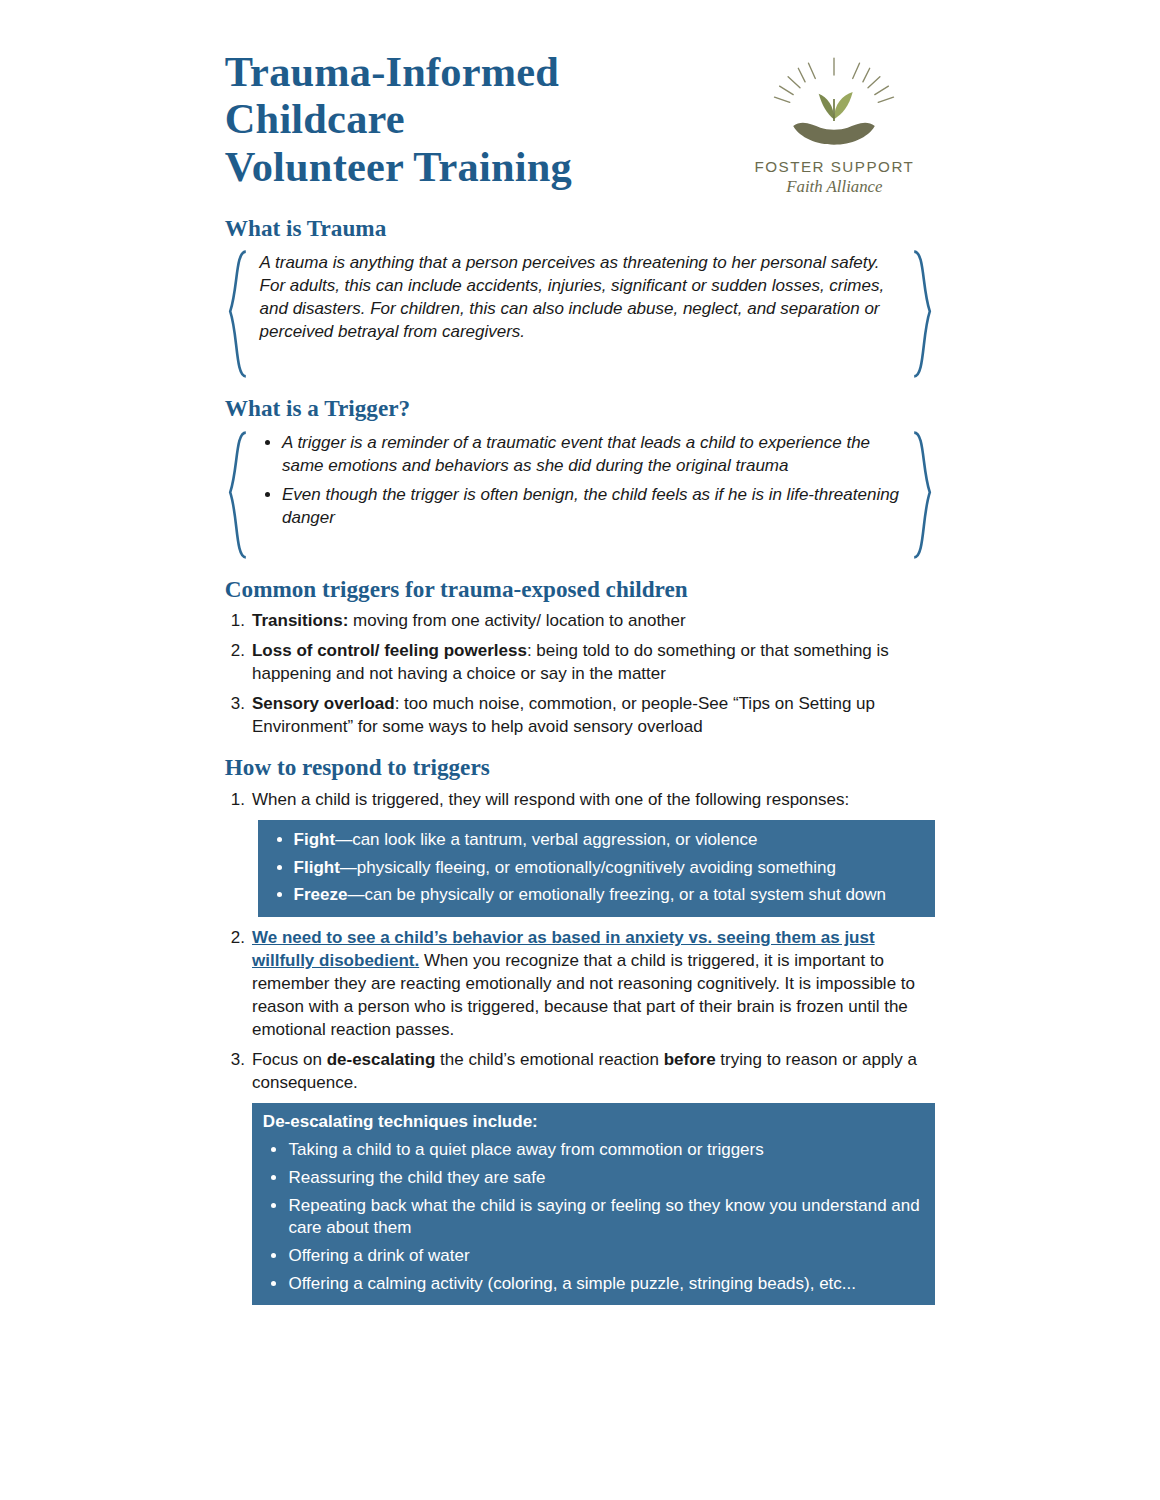Trauma-Informed Childcare
Volunteer Training
Foster Support
Faith Alliance
What is Trauma
A trauma is anything that a person perceives as threatening to her personal safety. For adults, this can include accidents, injuries, significant or sudden losses, crimes, and disasters. For children, this can also include abuse, neglect, and separation or perceived betrayal from caregivers.
What is a Trigger?
A trigger is a reminder of a traumatic event that leads a child to experience the same emotions and behaviors as she did during the original trauma
Even though the trigger is often benign, the child feels as if he is in life-threatening danger
Common triggers for trauma-exposed children
Transitions: moving from one activity/ location to another
Loss of control/ feeling powerless: being told to do something or that something is happening and not having a choice or say in the matter
Sensory overload: too much noise, commotion, or people-See “Tips on Setting up Environment” for some ways to help avoid sensory overload
How to respond to triggers
When a child is triggered, they will respond with one of the following responses:
Fight—can look like a tantrum, verbal aggression, or violence
Flight—physically fleeing, or emotionally/cognitively avoiding something
Freeze—can be physically or emotionally freezing, or a total system shut down
We need to see a child’s behavior as based in anxiety vs. seeing them as just willfully disobedient. When you recognize that a child is triggered, it is important to remember they are reacting emotionally and not reasoning cognitively. It is impossible to reason with a person who is triggered, because that part of their brain is frozen until the emotional reaction passes.
Focus on de-escalating the child’s emotional reaction before trying to reason or apply a consequence.
De-escalating techniques include:
Taking a child to a quiet place away from commotion or triggers
Reassuring the child they are safe
Repeating back what the child is saying or feeling so they know you understand and care about them
Offering a drink of water
Offering a calming activity (coloring, a simple puzzle, stringing beads), etc...